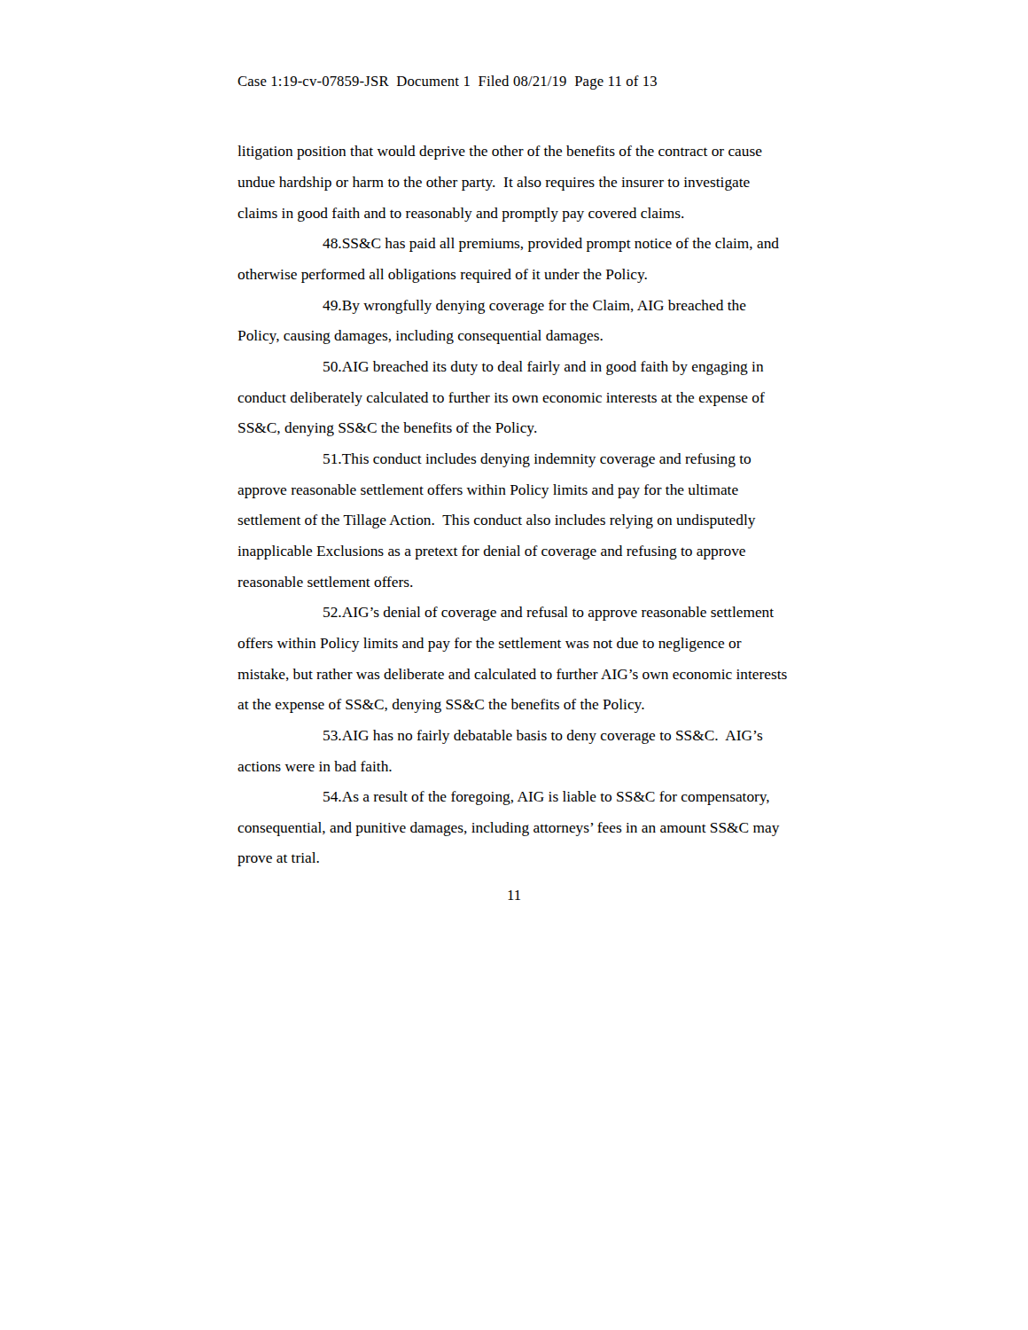Case 1:19-cv-07859-JSR Document 1 Filed 08/21/19 Page 11 of 13
litigation position that would deprive the other of the benefits of the contract or cause undue hardship or harm to the other party. It also requires the insurer to investigate claims in good faith and to reasonably and promptly pay covered claims.
48. SS&C has paid all premiums, provided prompt notice of the claim, and otherwise performed all obligations required of it under the Policy.
49. By wrongfully denying coverage for the Claim, AIG breached the Policy, causing damages, including consequential damages.
50. AIG breached its duty to deal fairly and in good faith by engaging in conduct deliberately calculated to further its own economic interests at the expense of SS&C, denying SS&C the benefits of the Policy.
51. This conduct includes denying indemnity coverage and refusing to approve reasonable settlement offers within Policy limits and pay for the ultimate settlement of the Tillage Action. This conduct also includes relying on undisputedly inapplicable Exclusions as a pretext for denial of coverage and refusing to approve reasonable settlement offers.
52. AIG’s denial of coverage and refusal to approve reasonable settlement offers within Policy limits and pay for the settlement was not due to negligence or mistake, but rather was deliberate and calculated to further AIG’s own economic interests at the expense of SS&C, denying SS&C the benefits of the Policy.
53. AIG has no fairly debatable basis to deny coverage to SS&C. AIG’s actions were in bad faith.
54. As a result of the foregoing, AIG is liable to SS&C for compensatory, consequential, and punitive damages, including attorneys’ fees in an amount SS&C may prove at trial.
11